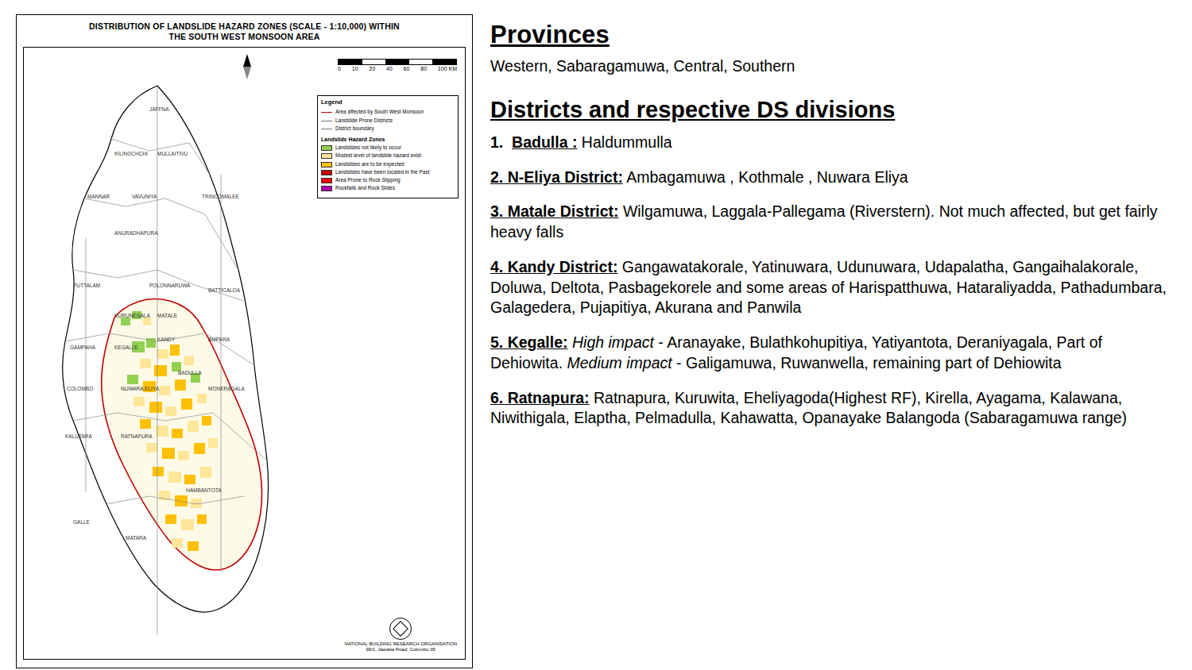DISTRIBUTION OF LANDSLIDE HAZARD ZONES (SCALE - 1:10,000) WITHIN
THE SOUTH WEST MONSOON AREA
01020406080100 KM
Legend
Area affected by South West Monsoon
Landslide Prone Districts
District boundary
Landslide Hazard Zones
Landslides not likely to occur
Modest level of landslide hazard exist
Landslides are to be expected
Landslides have been located in the Past
Area Prone to Rock Slipping
Rockfalls and Rock Slides
JAFFNA KILINOCHCHI MULLAITIVU MANNAR VAVUNIYA TRINCOMALEE ANURADHAPURA PUTTALAM POLONNARUWA BATTICALOA KURUNEGALA MATALE GAMPAHA KEGALLE KANDY AMPARA COLOMBO NUWARA ELIYA BADULLA MONERAGALA KALUTARA RATNAPURA GALLE MATARA HAMBANTOTA
NATIONAL BUILDING RESEARCH ORGANISATION
99/1, Jawatta Road, Colombo 05
Provinces
Western, Sabaragamuwa, Central, Southern
Districts and respective DS divisions
1. Badulla : Haldummulla
2. N-Eliya District: Ambagamuwa , Kothmale , Nuwara Eliya
3. Matale District: Wilgamuwa, Laggala-Pallegama (Riverstern). Not much affected, but get fairly heavy falls
4. Kandy District: Gangawatakorale, Yatinuwara, Udunuwara, Udapalatha, Gangaihalakorale, Doluwa, Deltota, Pasbagekorele and some areas of Harispatthuwa, Hataraliyadda, Pathadumbara, Galagedera, Pujapitiya, Akurana and Panwila
5. Kegalle: High impact - Aranayake, Bulathkohupitiya, Yatiyantota, Deraniyagala, Part of Dehiowita. Medium impact - Galigamuwa, Ruwanwella, remaining part of Dehiowita
6. Ratnapura: Ratnapura, Kuruwita, Eheliyagoda(Highest RF), Kirella, Ayagama, Kalawana, Niwithigala, Elaptha, Pelmadulla, Kahawatta, Opanayake Balangoda (Sabaragamuwa range)